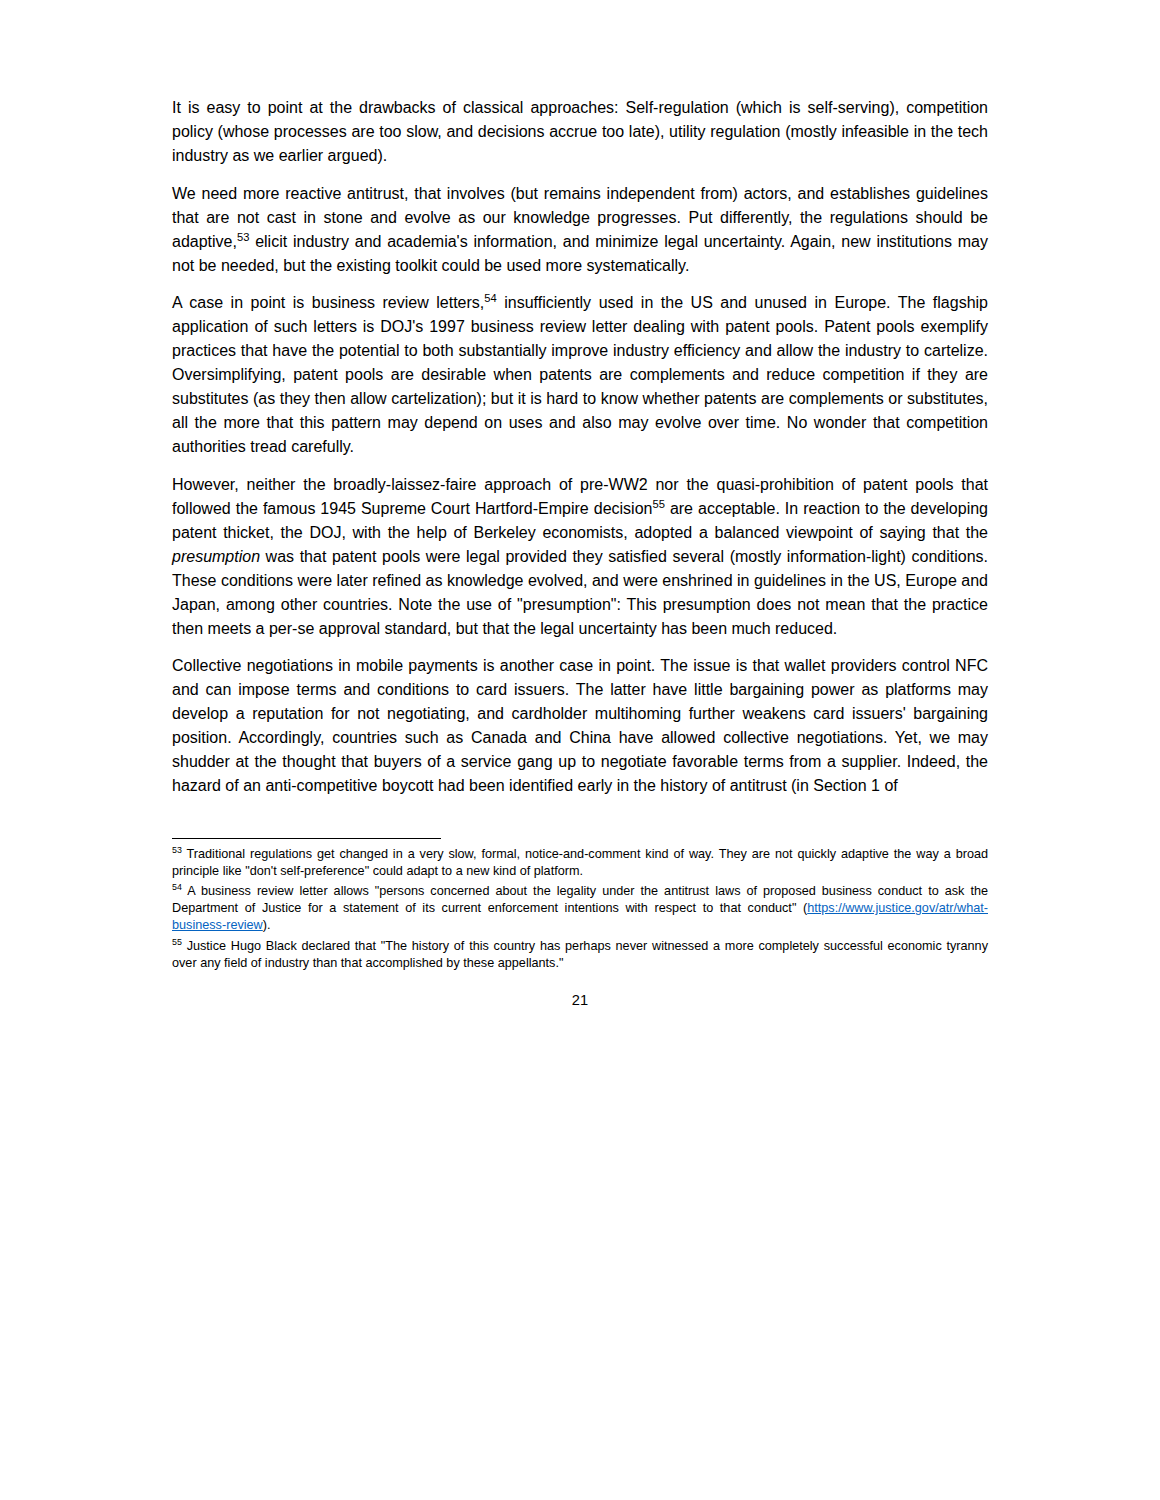It is easy to point at the drawbacks of classical approaches: Self-regulation (which is self-serving), competition policy (whose processes are too slow, and decisions accrue too late), utility regulation (mostly infeasible in the tech industry as we earlier argued).
We need more reactive antitrust, that involves (but remains independent from) actors, and establishes guidelines that are not cast in stone and evolve as our knowledge progresses. Put differently, the regulations should be adaptive,53 elicit industry and academia's information, and minimize legal uncertainty. Again, new institutions may not be needed, but the existing toolkit could be used more systematically.
A case in point is business review letters,54 insufficiently used in the US and unused in Europe. The flagship application of such letters is DOJ's 1997 business review letter dealing with patent pools. Patent pools exemplify practices that have the potential to both substantially improve industry efficiency and allow the industry to cartelize. Oversimplifying, patent pools are desirable when patents are complements and reduce competition if they are substitutes (as they then allow cartelization); but it is hard to know whether patents are complements or substitutes, all the more that this pattern may depend on uses and also may evolve over time. No wonder that competition authorities tread carefully.
However, neither the broadly-laissez-faire approach of pre-WW2 nor the quasi-prohibition of patent pools that followed the famous 1945 Supreme Court Hartford-Empire decision55 are acceptable. In reaction to the developing patent thicket, the DOJ, with the help of Berkeley economists, adopted a balanced viewpoint of saying that the presumption was that patent pools were legal provided they satisfied several (mostly information-light) conditions. These conditions were later refined as knowledge evolved, and were enshrined in guidelines in the US, Europe and Japan, among other countries. Note the use of "presumption": This presumption does not mean that the practice then meets a per-se approval standard, but that the legal uncertainty has been much reduced.
Collective negotiations in mobile payments is another case in point. The issue is that wallet providers control NFC and can impose terms and conditions to card issuers. The latter have little bargaining power as platforms may develop a reputation for not negotiating, and cardholder multihoming further weakens card issuers' bargaining position. Accordingly, countries such as Canada and China have allowed collective negotiations. Yet, we may shudder at the thought that buyers of a service gang up to negotiate favorable terms from a supplier. Indeed, the hazard of an anti-competitive boycott had been identified early in the history of antitrust (in Section 1 of
53 Traditional regulations get changed in a very slow, formal, notice-and-comment kind of way. They are not quickly adaptive the way a broad principle like "don't self-preference" could adapt to a new kind of platform.
54 A business review letter allows "persons concerned about the legality under the antitrust laws of proposed business conduct to ask the Department of Justice for a statement of its current enforcement intentions with respect to that conduct" (https://www.justice.gov/atr/what-business-review).
55 Justice Hugo Black declared that "The history of this country has perhaps never witnessed a more completely successful economic tyranny over any field of industry than that accomplished by these appellants."
21